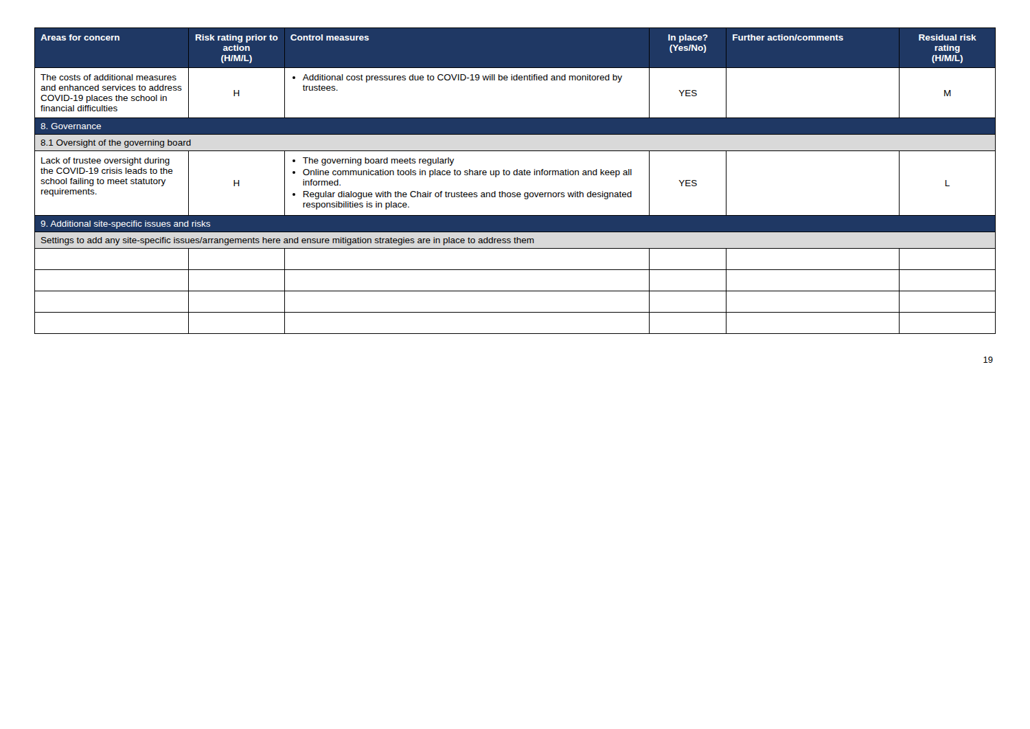| Areas for concern | Risk rating prior to action (H/M/L) | Control measures | In place? (Yes/No) | Further action/comments | Residual risk rating (H/M/L) |
| --- | --- | --- | --- | --- | --- |
| The costs of additional measures and enhanced services to address COVID-19 places the school in financial difficulties | H | Additional cost pressures due to COVID-19 will be identified and monitored by trustees. | YES | | M |
| 8. Governance |
| 8.1 Oversight of the governing board |
| Lack of trustee oversight during the COVID-19 crisis leads to the school failing to meet statutory requirements. | H | The governing board meets regularly Online communication tools in place to share up to date information and keep all informed. Regular dialogue with the Chair of trustees and those governors with designated responsibilities is in place. | YES | | L |
| 9. Additional site-specific issues and risks |
| Settings to add any site-specific issues/arrangements here and ensure mitigation strategies are in place to address them |
19